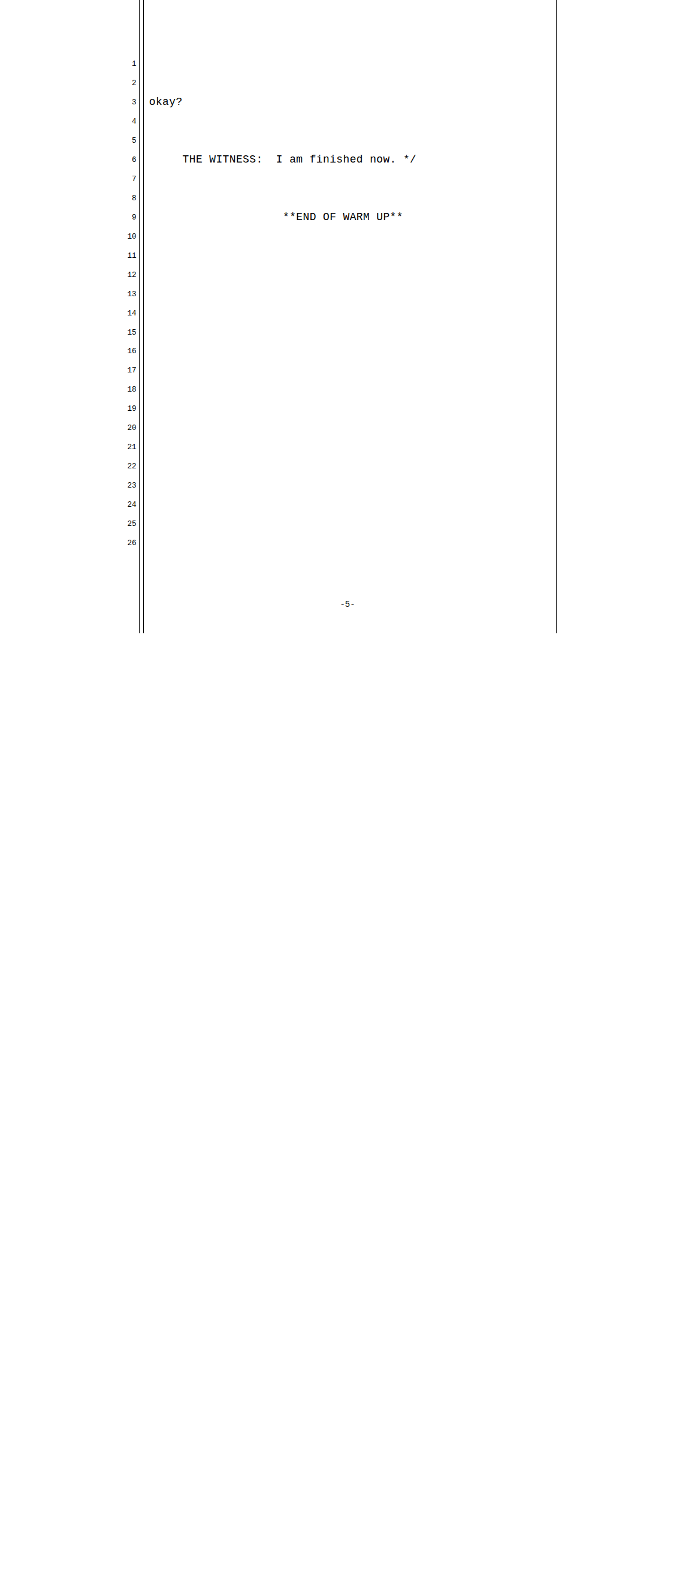1
2
3
4
5
6
7
8
9
10
11
12
13
14
15
16
17
18
19
20
21
22
23
24
25
26
okay?
THE WITNESS: I am finished now. */
**END OF WARM UP**
-5-